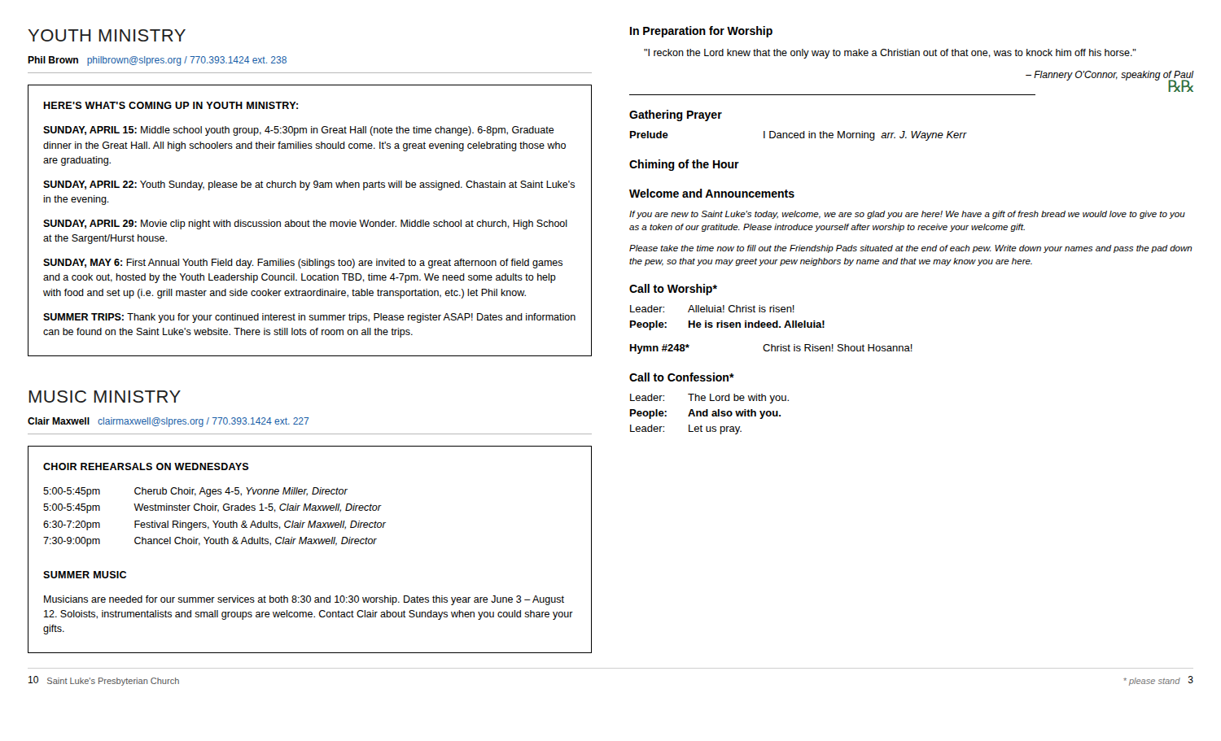YOUTH MINISTRY
Phil Brown philbrown@slpres.org / 770.393.1424 ext. 238
HERE'S WHAT'S COMING UP IN YOUTH MINISTRY:
SUNDAY, APRIL 15: Middle school youth group, 4-5:30pm in Great Hall (note the time change). 6-8pm, Graduate dinner in the Great Hall. All high schoolers and their families should come. It's a great evening celebrating those who are graduating.
SUNDAY, APRIL 22: Youth Sunday, please be at church by 9am when parts will be assigned. Chastain at Saint Luke's in the evening.
SUNDAY, APRIL 29: Movie clip night with discussion about the movie Wonder. Middle school at church, High School at the Sargent/Hurst house.
SUNDAY, MAY 6: First Annual Youth Field day. Families (siblings too) are invited to a great afternoon of field games and a cook out, hosted by the Youth Leadership Council. Location TBD, time 4-7pm. We need some adults to help with food and set up (i.e. grill master and side cooker extraordinaire, table transportation, etc.) let Phil know.
SUMMER TRIPS: Thank you for your continued interest in summer trips, Please register ASAP! Dates and information can be found on the Saint Luke's website. There is still lots of room on all the trips.
MUSIC MINISTRY
Clair Maxwell clairmaxwell@slpres.org / 770.393.1424 ext. 227
CHOIR REHEARSALS ON WEDNESDAYS
5:00-5:45pm Cherub Choir, Ages 4-5, Yvonne Miller, Director
5:00-5:45pm Westminster Choir, Grades 1-5, Clair Maxwell, Director
6:30-7:20pm Festival Ringers, Youth & Adults, Clair Maxwell, Director
7:30-9:00pm Chancel Choir, Youth & Adults, Clair Maxwell, Director
SUMMER MUSIC
Musicians are needed for our summer services at both 8:30 and 10:30 worship. Dates this year are June 3 – August 12. Soloists, instrumentalists and small groups are welcome. Contact Clair about Sundays when you could share your gifts.
In Preparation for Worship
"I reckon the Lord knew that the only way to make a Christian out of that one, was to knock him off his horse."
– Flannery O'Connor, speaking of Paul
℞℞
Gathering Prayer
Prelude
I Danced in the Morning arr. J. Wayne Kerr
Chiming of the Hour
Welcome and Announcements
If you are new to Saint Luke's today, welcome, we are so glad you are here! We have a gift of fresh bread we would love to give to you as a token of our gratitude. Please introduce yourself after worship to receive your welcome gift.
Please take the time now to fill out the Friendship Pads situated at the end of each pew. Write down your names and pass the pad down the pew, so that you may greet your pew neighbors by name and that we may know you are here.
Call to Worship*
Leader:
Alleluia! Christ is risen!
People:
He is risen indeed. Alleluia!
Hymn #248*
Christ is Risen! Shout Hosanna!
Call to Confession*
Leader:
The Lord be with you.
People:
And also with you.
Leader:
Let us pray.
10 Saint Luke's Presbyterian Church
* please stand 3